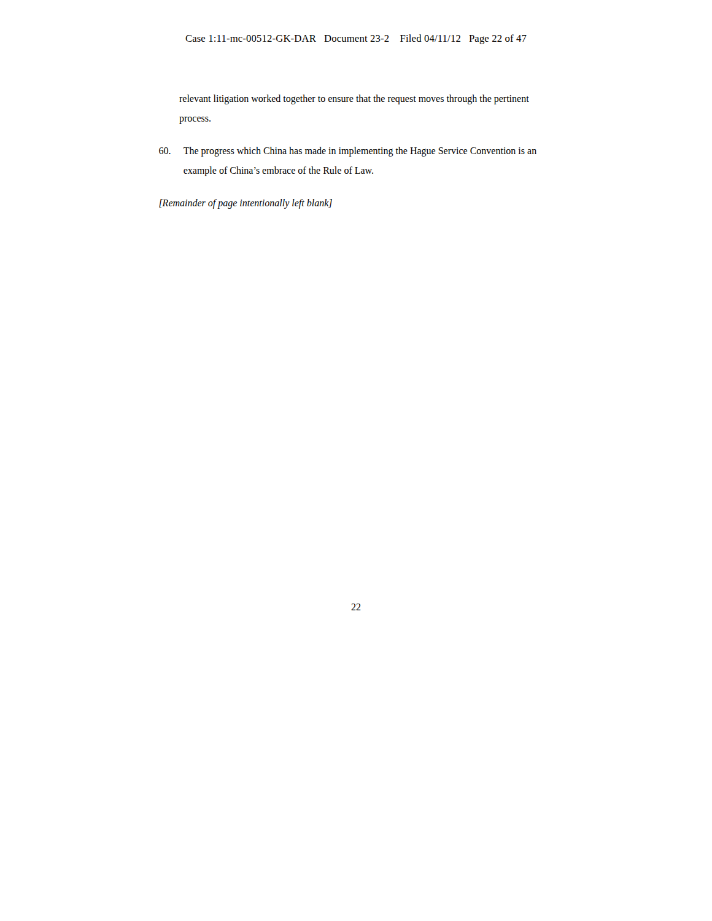Case 1:11-mc-00512-GK-DAR Document 23-2 Filed 04/11/12 Page 22 of 47
relevant litigation worked together to ensure that the request moves through the pertinent process.
60. The progress which China has made in implementing the Hague Service Convention is an example of China’s embrace of the Rule of Law.
[Remainder of page intentionally left blank]
22